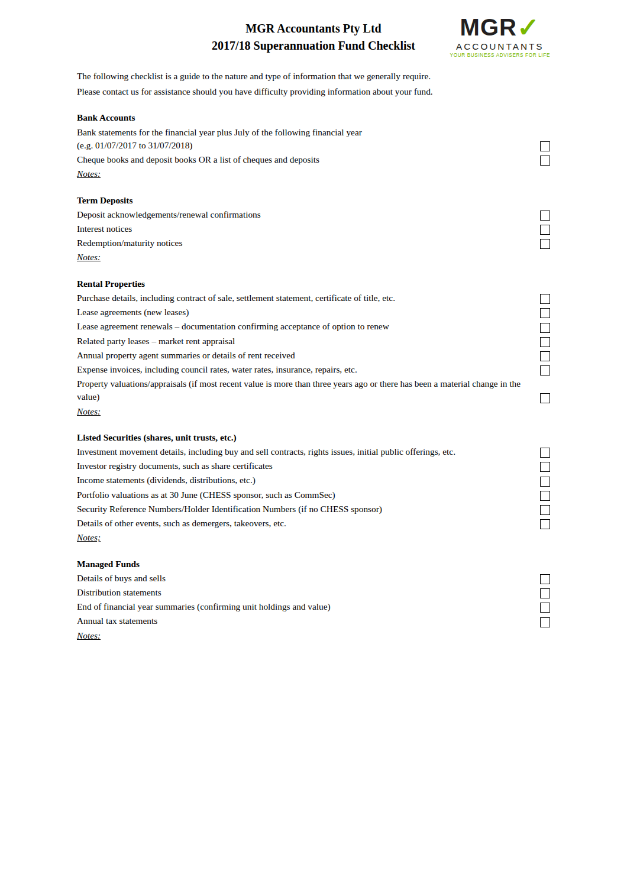MGR✓
ACCOUNTANTS
YOUR BUSINESS ADVISERS FOR LIFE
MGR Accountants Pty Ltd
2017/18 Superannuation Fund Checklist
The following checklist is a guide to the nature and type of information that we generally require.
Please contact us for assistance should you have difficulty providing information about your fund.
Bank Accounts
Bank statements for the financial year plus July of the following financial year
(e.g. 01/07/2017 to 31/07/2018)
Cheque books and deposit books OR a list of cheques and deposits
Notes:
Term Deposits
Deposit acknowledgements/renewal confirmations
Interest notices
Redemption/maturity notices
Notes:
Rental Properties
Purchase details, including contract of sale, settlement statement, certificate of title, etc.
Lease agreements (new leases)
Lease agreement renewals – documentation confirming acceptance of option to renew
Related party leases – market rent appraisal
Annual property agent summaries or details of rent received
Expense invoices, including council rates, water rates, insurance, repairs, etc.
Property valuations/appraisals (if most recent value is more than three years ago or there has been a material change in the value)
Notes:
Listed Securities (shares, unit trusts, etc.)
Investment movement details, including buy and sell contracts, rights issues, initial public offerings, etc.
Investor registry documents, such as share certificates
Income statements (dividends, distributions, etc.)
Portfolio valuations as at 30 June (CHESS sponsor, such as CommSec)
Security Reference Numbers/Holder Identification Numbers (if no CHESS sponsor)
Details of other events, such as demergers, takeovers, etc.
Notes;
Managed Funds
Details of buys and sells
Distribution statements
End of financial year summaries (confirming unit holdings and value)
Annual tax statements
Notes: